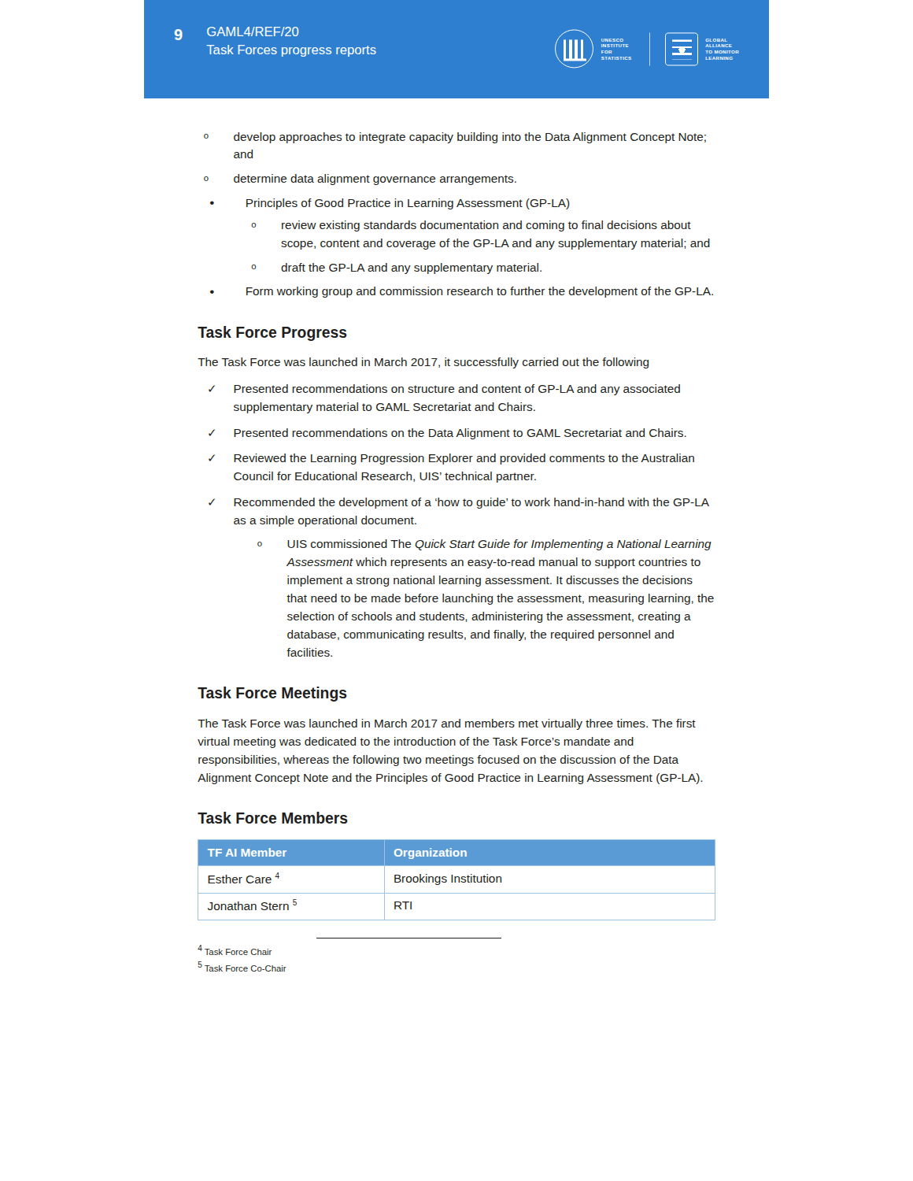9
GAML4/REF/20
Task Forces progress reports
UNESCO
INSTITUTE
FOR
STATISTICS
GLOBAL
ALLIANCE
TO MONITOR
LEARNING
develop approaches to integrate capacity building into the Data Alignment Concept Note; and
determine data alignment governance arrangements.
Principles of Good Practice in Learning Assessment (GP-LA)
review existing standards documentation and coming to final decisions about scope, content and coverage of the GP-LA and any supplementary material; and
draft the GP-LA and any supplementary material.
Form working group and commission research to further the development of the GP-LA.
Task Force Progress
The Task Force was launched in March 2017, it successfully carried out the following
Presented recommendations on structure and content of GP-LA and any associated supplementary material to GAML Secretariat and Chairs.
Presented recommendations on the Data Alignment to GAML Secretariat and Chairs.
Reviewed the Learning Progression Explorer and provided comments to the Australian Council for Educational Research, UIS’ technical partner.
Recommended the development of a ‘how to guide’ to work hand-in-hand with the GP-LA as a simple operational document.
UIS commissioned The Quick Start Guide for Implementing a National Learning Assessment which represents an easy-to-read manual to support countries to implement a strong national learning assessment. It discusses the decisions that need to be made before launching the assessment, measuring learning, the selection of schools and students, administering the assessment, creating a database, communicating results, and finally, the required personnel and facilities.
Task Force Meetings
The Task Force was launched in March 2017 and members met virtually three times. The first virtual meeting was dedicated to the introduction of the Task Force’s mandate and responsibilities, whereas the following two meetings focused on the discussion of the Data Alignment Concept Note and the Principles of Good Practice in Learning Assessment (GP-LA).
Task Force Members
| TF AI Member | Organization |
| --- | --- |
| Esther Care 4 | Brookings Institution |
| Jonathan Stern 5 | RTI |
4 Task Force Chair
5 Task Force Co-Chair